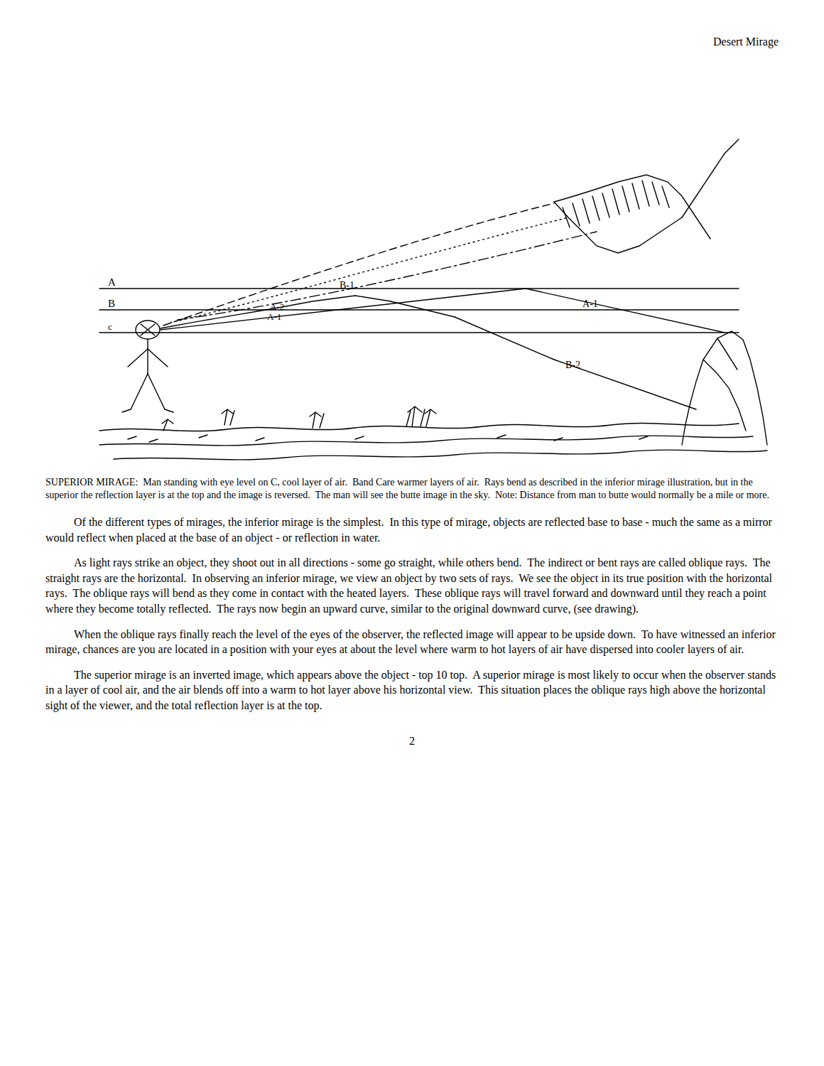Desert Mirage
A B c B-1 A-2 A-1 A-1 B-2
SUPERIOR MIRAGE: Man standing with eye level on C, cool layer of air. Band Care warmer layers of air. Rays bend as described in the inferior mirage illustration, but in the superior the reflection layer is at the top and the image is reversed. The man will see the butte image in the sky. Note: Distance from man to butte would normally be a mile or more.
Of the different types of mirages, the inferior mirage is the simplest. In this type of mirage, objects are reflected base to base - much the same as a mirror would reflect when placed at the base of an object - or reflection in water.
As light rays strike an object, they shoot out in all directions - some go straight, while others bend. The indirect or bent rays are called oblique rays. The straight rays are the horizontal. In observing an inferior mirage, we view an object by two sets of rays. We see the object in its true position with the horizontal rays. The oblique rays will bend as they come in contact with the heated layers. These oblique rays will travel forward and downward until they reach a point where they become totally reflected. The rays now begin an upward curve, similar to the original downward curve, (see drawing).
When the oblique rays finally reach the level of the eyes of the observer, the reflected image will appear to be upside down. To have witnessed an inferior mirage, chances are you are located in a position with your eyes at about the level where warm to hot layers of air have dispersed into cooler layers of air.
The superior mirage is an inverted image, which appears above the object - top 10 top. A superior mirage is most likely to occur when the observer stands in a layer of cool air, and the air blends off into a warm to hot layer above his horizontal view. This situation places the oblique rays high above the horizontal sight of the viewer, and the total reflection layer is at the top.
2